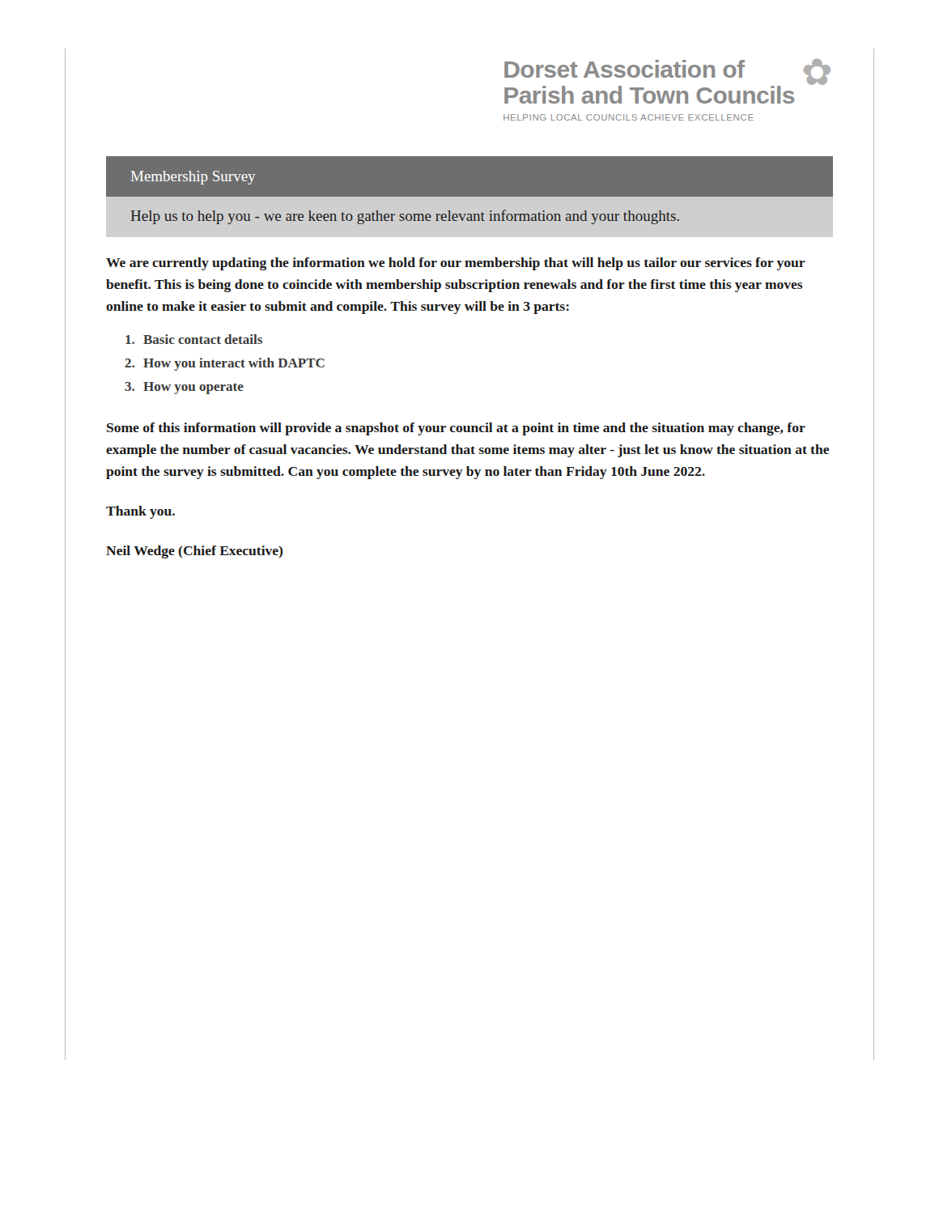Dorset Association of Parish and Town Councils HELPING LOCAL COUNCILS ACHIEVE EXCELLENCE ✿
Membership Survey
Help us to help you - we are keen to gather some relevant information and your thoughts.
We are currently updating the information we hold for our membership that will help us tailor our services for your benefit. This is being done to coincide with membership subscription renewals and for the first time this year moves online to make it easier to submit and compile. This survey will be in 3 parts:
Basic contact details
How you interact with DAPTC
How you operate
Some of this information will provide a snapshot of your council at a point in time and the situation may change, for example the number of casual vacancies. We understand that some items may alter - just let us know the situation at the point the survey is submitted. Can you complete the survey by no later than Friday 10th June 2022.
Thank you.
Neil Wedge (Chief Executive)